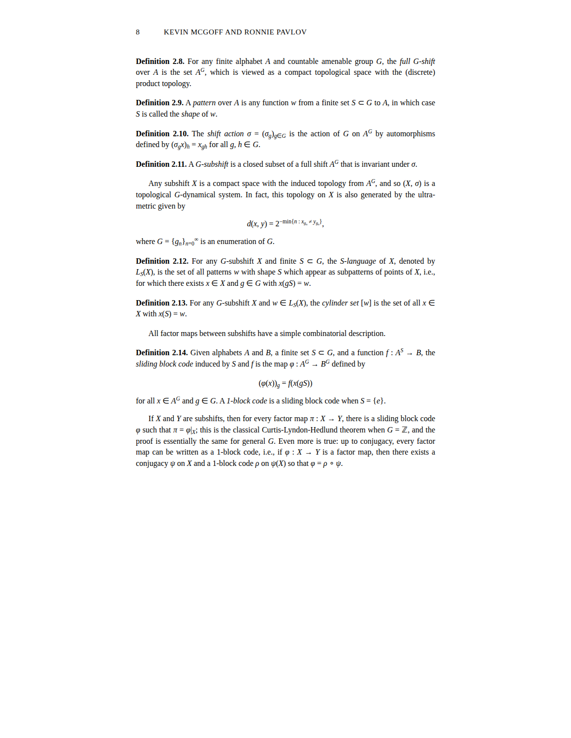8 KEVIN MCGOFF AND RONNIE PAVLOV
Definition 2.8. For any finite alphabet A and countable amenable group G, the full G-shift over A is the set AG, which is viewed as a compact topological space with the (discrete) product topology.
Definition 2.9. A pattern over A is any function w from a finite set S ⊂ G to A, in which case S is called the shape of w.
Definition 2.10. The shift action σ = (σg)g∈G is the action of G on AG by automorphisms defined by (σgx)h = xgh for all g, h ∈ G.
Definition 2.11. A G-subshift is a closed subset of a full shift AG that is invariant under σ.
Any subshift X is a compact space with the induced topology from AG, and so (X, σ) is a topological G-dynamical system. In fact, this topology on X is also generated by the ultra-metric given by
d(x, y) = 2−min{n : xgn ≠ ygn},
where G = {gn}n=0∞ is an enumeration of G.
Definition 2.12. For any G-subshift X and finite S ⊂ G, the S-language of X, denoted by LS(X), is the set of all patterns w with shape S which appear as subpatterns of points of X, i.e., for which there exists x ∈ X and g ∈ G with x(gS) = w.
Definition 2.13. For any G-subshift X and w ∈ LS(X), the cylinder set [w] is the set of all x ∈ X with x(S) = w.
All factor maps between subshifts have a simple combinatorial description.
Definition 2.14. Given alphabets A and B, a finite set S ⊂ G, and a function f : AS → B, the sliding block code induced by S and f is the map φ : AG → BG defined by
(φ(x))g = f(x(gS))
for all x ∈ AG and g ∈ G. A 1-block code is a sliding block code when S = {e}.
If X and Y are subshifts, then for every factor map π : X → Y, there is a sliding block code φ such that π = φ|X; this is the classical Curtis-Lyndon-Hedlund theorem when G = ℤ, and the proof is essentially the same for general G. Even more is true: up to conjugacy, every factor map can be written as a 1-block code, i.e., if φ : X → Y is a factor map, then there exists a conjugacy ψ on X and a 1-block code ρ on ψ(X) so that φ = ρ ∘ ψ.